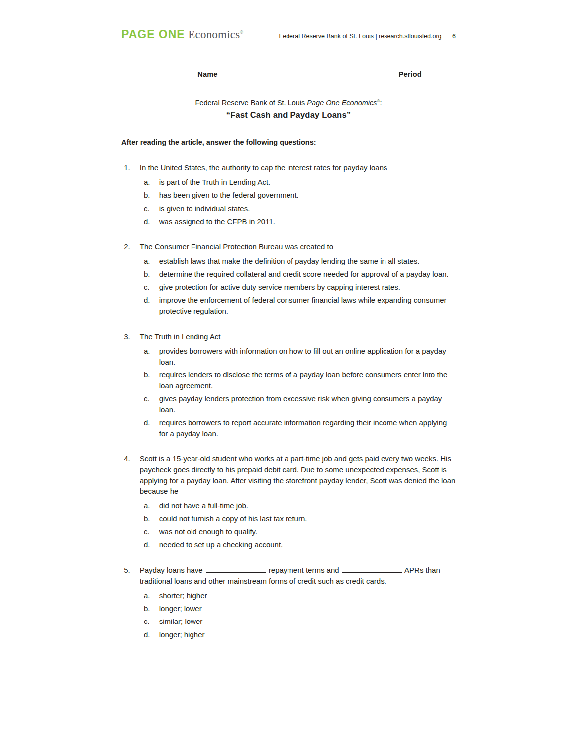PAGE ONE Economics®
Federal Reserve Bank of St. Louis | research.stlouisfed.org 6
Name_______________________________________________ Period_________
Federal Reserve Bank of St. Louis Page One Economics®:
“Fast Cash and Payday Loans”
After reading the article, answer the following questions:
In the United States, the authority to cap the interest rates for payday loans
is part of the Truth in Lending Act.
has been given to the federal government.
is given to individual states.
was assigned to the CFPB in 2011.
The Consumer Financial Protection Bureau was created to
establish laws that make the definition of payday lending the same in all states.
determine the required collateral and credit score needed for approval of a payday loan.
give protection for active duty service members by capping interest rates.
improve the enforcement of federal consumer financial laws while expanding consumer protective regulation.
The Truth in Lending Act
provides borrowers with information on how to fill out an online application for a payday loan.
requires lenders to disclose the terms of a payday loan before consumers enter into the loan agreement.
gives payday lenders protection from excessive risk when giving consumers a payday loan.
requires borrowers to report accurate information regarding their income when applying for a payday loan.
Scott is a 15-year-old student who works at a part-time job and gets paid every two weeks. His paycheck goes directly to his prepaid debit card. Due to some unexpected expenses, Scott is applying for a payday loan. After visiting the storefront payday lender, Scott was denied the loan because he
did not have a full-time job.
could not furnish a copy of his last tax return.
was not old enough to qualify.
needed to set up a checking account.
Payday loans have repayment terms and APRs than traditional loans and other mainstream forms of credit such as credit cards.
shorter; higher
longer; lower
similar; lower
longer; higher